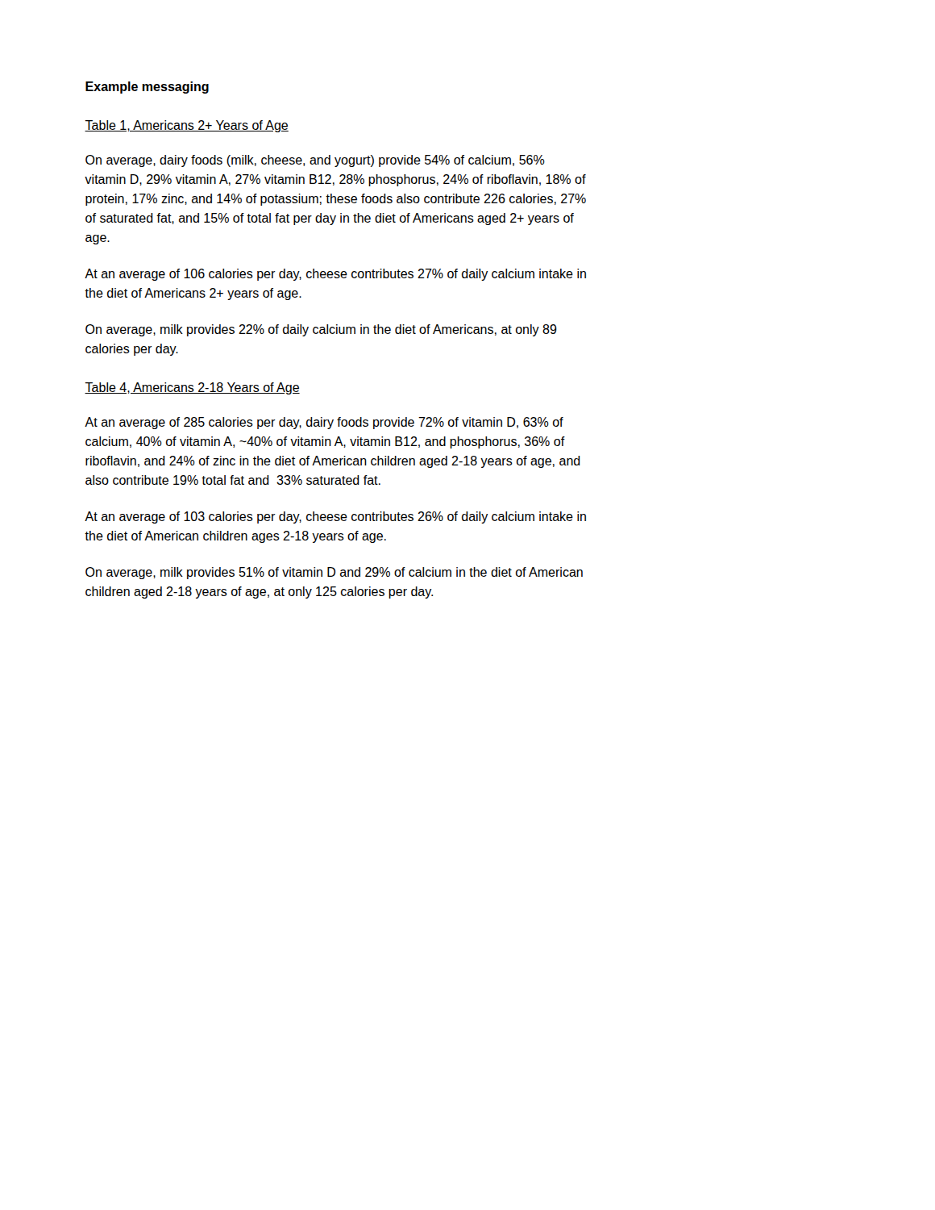Example messaging
Table 1, Americans 2+ Years of Age
On average, dairy foods (milk, cheese, and yogurt) provide 54% of calcium, 56% vitamin D, 29% vitamin A, 27% vitamin B12, 28% phosphorus, 24% of riboflavin, 18% of protein, 17% zinc, and 14% of potassium; these foods also contribute 226 calories, 27% of saturated fat, and 15% of total fat per day in the diet of Americans aged 2+ years of age.
At an average of 106 calories per day, cheese contributes 27% of daily calcium intake in the diet of Americans 2+ years of age.
On average, milk provides 22% of daily calcium in the diet of Americans, at only 89 calories per day.
Table 4, Americans 2-18 Years of Age
At an average of 285 calories per day, dairy foods provide 72% of vitamin D, 63% of calcium, 40% of vitamin A, ~40% of vitamin A, vitamin B12, and phosphorus, 36% of riboflavin, and 24% of zinc in the diet of American children aged 2-18 years of age, and also contribute 19% total fat and 33% saturated fat.
At an average of 103 calories per day, cheese contributes 26% of daily calcium intake in the diet of American children ages 2-18 years of age.
On average, milk provides 51% of vitamin D and 29% of calcium in the diet of American children aged 2-18 years of age, at only 125 calories per day.